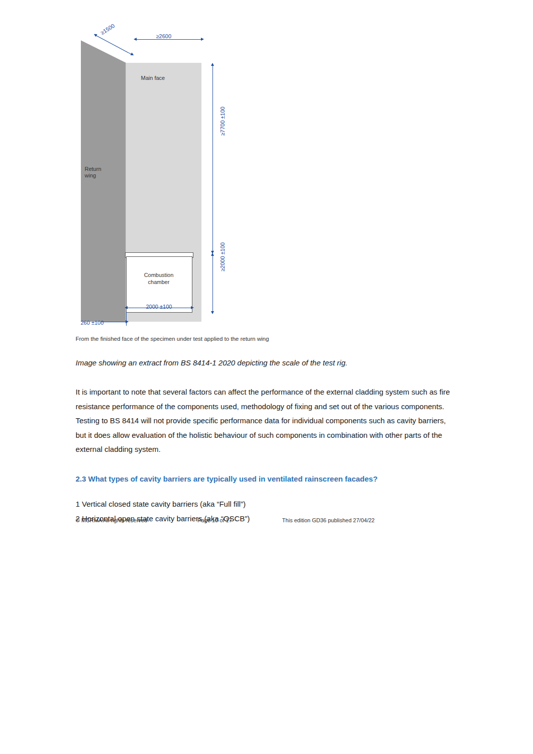Main face
Return
wing
Combustion
chamber
≥1500
≥2600
≥7700 ±100
≥2000 ±100
2000 ±100
260 ±100
From the finished face of the specimen under test applied to the return wing
Image showing an extract from BS 8414-1 2020 depicting the scale of the test rig.
It is important to note that several factors can affect the performance of the external cladding system such as fire resistance performance of the components used, methodology of fixing and set out of the various components. Testing to BS 8414 will not provide specific performance data for individual components such as cavity barriers, but it does allow evaluation of the holistic behaviour of such components in combination with other parts of the external cladding system.
2.3 What types of cavity barriers are typically used in ventilated rainscreen facades?
1 Vertical closed state cavity barriers (aka “Full fill”)
2 Horizontal open state cavity barriers (aka “OSCB”)
© MCRMA All rights reserved Page 10 of 17 This edition GD36 published 27/04/22